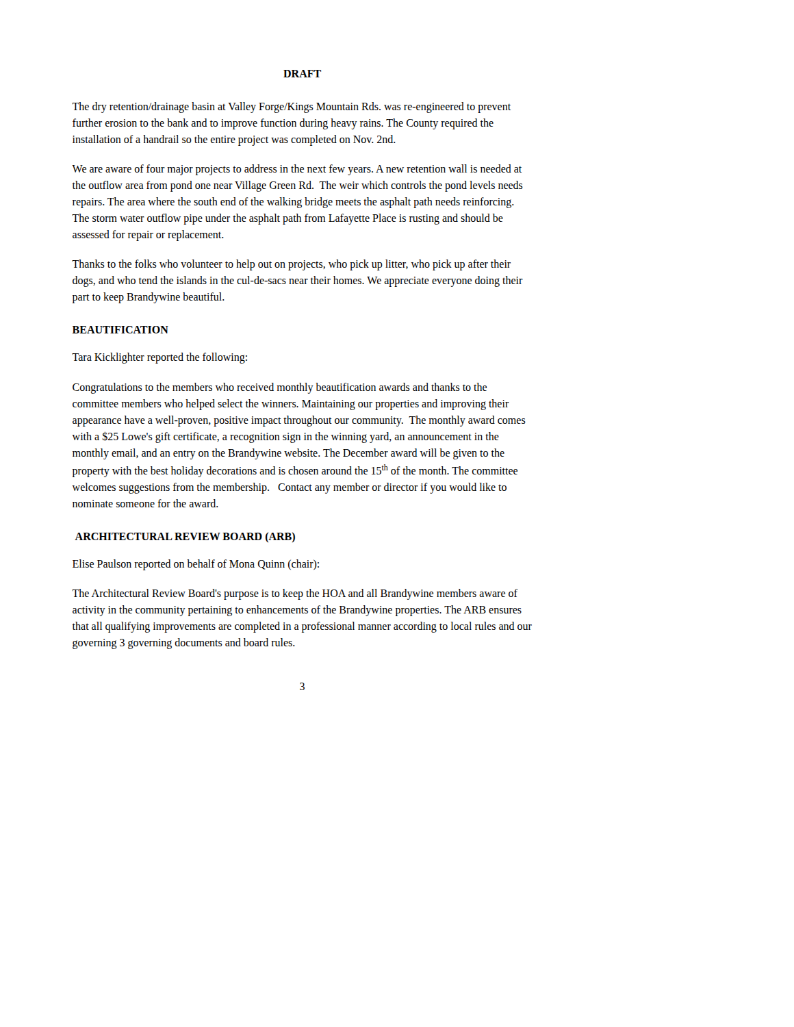DRAFT
The dry retention/drainage basin at Valley Forge/Kings Mountain Rds. was re-engineered to prevent further erosion to the bank and to improve function during heavy rains. The County required the installation of a handrail so the entire project was completed on Nov. 2nd.
We are aware of four major projects to address in the next few years. A new retention wall is needed at the outflow area from pond one near Village Green Rd. The weir which controls the pond levels needs repairs. The area where the south end of the walking bridge meets the asphalt path needs reinforcing. The storm water outflow pipe under the asphalt path from Lafayette Place is rusting and should be assessed for repair or replacement.
Thanks to the folks who volunteer to help out on projects, who pick up litter, who pick up after their dogs, and who tend the islands in the cul-de-sacs near their homes. We appreciate everyone doing their part to keep Brandywine beautiful.
BEAUTIFICATION
Tara Kicklighter reported the following:
Congratulations to the members who received monthly beautification awards and thanks to the committee members who helped select the winners. Maintaining our properties and improving their appearance have a well-proven, positive impact throughout our community. The monthly award comes with a $25 Lowe's gift certificate, a recognition sign in the winning yard, an announcement in the monthly email, and an entry on the Brandywine website. The December award will be given to the property with the best holiday decorations and is chosen around the 15th of the month. The committee welcomes suggestions from the membership. Contact any member or director if you would like to nominate someone for the award.
ARCHITECTURAL REVIEW BOARD (ARB)
Elise Paulson reported on behalf of Mona Quinn (chair):
The Architectural Review Board's purpose is to keep the HOA and all Brandywine members aware of activity in the community pertaining to enhancements of the Brandywine properties. The ARB ensures that all qualifying improvements are completed in a professional manner according to local rules and our governing 3 governing documents and board rules.
3